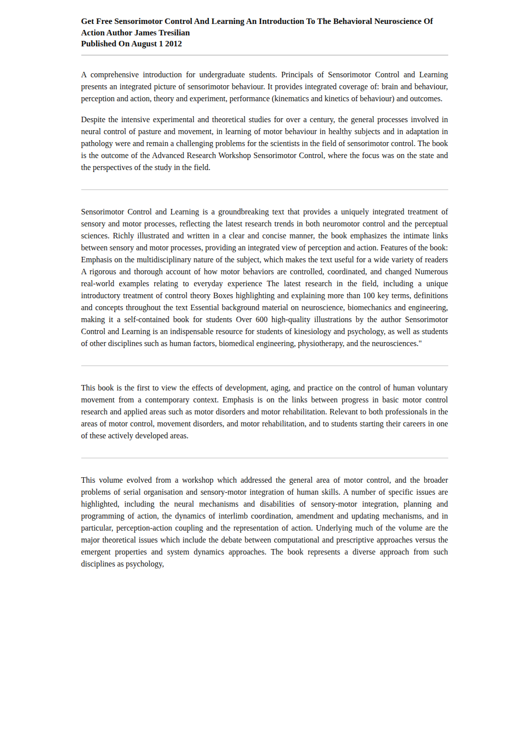Get Free Sensorimotor Control And Learning An Introduction To The Behavioral Neuroscience Of Action Author James Tresilian Published On August 1 2012
A comprehensive introduction for undergraduate students. Principals of Sensorimotor Control and Learning presents an integrated picture of sensorimotor behaviour. It provides integrated coverage of: brain and behaviour, perception and action, theory and experiment, performance (kinematics and kinetics of behaviour) and outcomes.
Despite the intensive experimental and theoretical studies for over a century, the general processes involved in neural control of pasture and movement, in learning of motor behaviour in healthy subjects and in adaptation in pathology were and remain a challenging problems for the scientists in the field of sensorimotor control. The book is the outcome of the Advanced Research Workshop Sensorimotor Control, where the focus was on the state and the perspectives of the study in the field.
Sensorimotor Control and Learning is a groundbreaking text that provides a uniquely integrated treatment of sensory and motor processes, reflecting the latest research trends in both neuromotor control and the perceptual sciences. Richly illustrated and written in a clear and concise manner, the book emphasizes the intimate links between sensory and motor processes, providing an integrated view of perception and action. Features of the book: Emphasis on the multidisciplinary nature of the subject, which makes the text useful for a wide variety of readers A rigorous and thorough account of how motor behaviors are controlled, coordinated, and changed Numerous real-world examples relating to everyday experience The latest research in the field, including a unique introductory treatment of control theory Boxes highlighting and explaining more than 100 key terms, definitions and concepts throughout the text Essential background material on neuroscience, biomechanics and engineering, making it a self-contained book for students Over 600 high-quality illustrations by the author Sensorimotor Control and Learning is an indispensable resource for students of kinesiology and psychology, as well as students of other disciplines such as human factors, biomedical engineering, physiotherapy, and the neurosciences."
This book is the first to view the effects of development, aging, and practice on the control of human voluntary movement from a contemporary context. Emphasis is on the links between progress in basic motor control research and applied areas such as motor disorders and motor rehabilitation. Relevant to both professionals in the areas of motor control, movement disorders, and motor rehabilitation, and to students starting their careers in one of these actively developed areas.
This volume evolved from a workshop which addressed the general area of motor control, and the broader problems of serial organisation and sensory-motor integration of human skills. A number of specific issues are highlighted, including the neural mechanisms and disabilities of sensory-motor integration, planning and programming of action, the dynamics of interlimb coordination, amendment and updating mechanisms, and in particular, perception-action coupling and the representation of action. Underlying much of the volume are the major theoretical issues which include the debate between computational and prescriptive approaches versus the emergent properties and system dynamics approaches. The book represents a diverse approach from such disciplines as psychology,